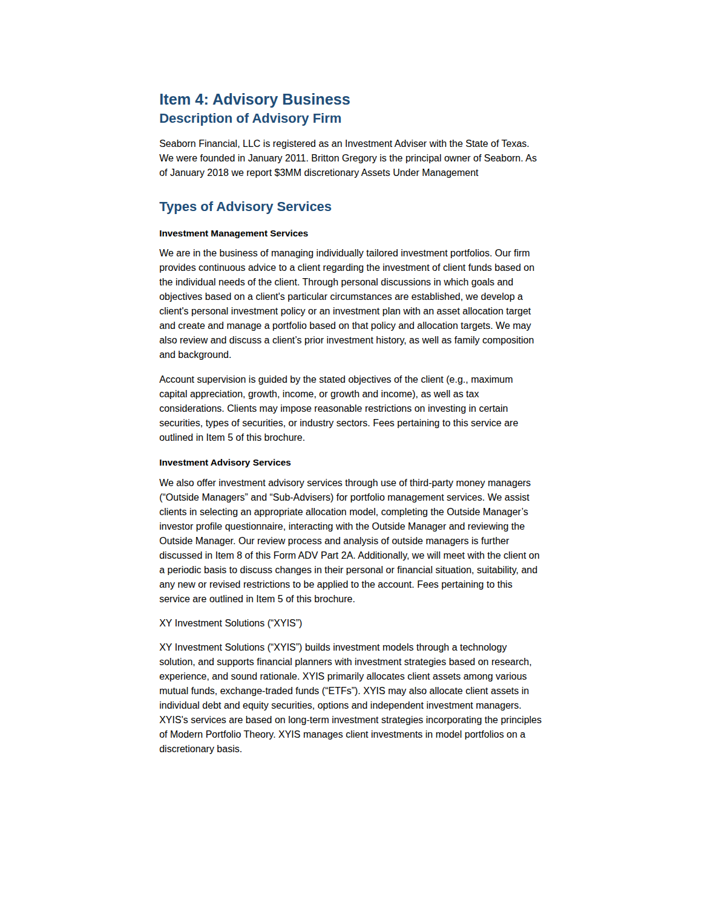Item 4: Advisory Business
Description of Advisory Firm
Seaborn Financial, LLC is registered as an Investment Adviser with the State of Texas. We were founded in January 2011. Britton Gregory is the principal owner of Seaborn. As of January 2018 we report $3MM discretionary Assets Under Management
Types of Advisory Services
Investment Management Services
We are in the business of managing individually tailored investment portfolios. Our firm provides continuous advice to a client regarding the investment of client funds based on the individual needs of the client. Through personal discussions in which goals and objectives based on a client's particular circumstances are established, we develop a client's personal investment policy or an investment plan with an asset allocation target and create and manage a portfolio based on that policy and allocation targets. We may also review and discuss a client’s prior investment history, as well as family composition and background.
Account supervision is guided by the stated objectives of the client (e.g., maximum capital appreciation, growth, income, or growth and income), as well as tax considerations. Clients may impose reasonable restrictions on investing in certain securities, types of securities, or industry sectors. Fees pertaining to this service are outlined in Item 5 of this brochure.
Investment Advisory Services
We also offer investment advisory services through use of third-party money managers (“Outside Managers” and “Sub-Advisers) for portfolio management services. We assist clients in selecting an appropriate allocation model, completing the Outside Manager’s investor profile questionnaire, interacting with the Outside Manager and reviewing the Outside Manager. Our review process and analysis of outside managers is further discussed in Item 8 of this Form ADV Part 2A. Additionally, we will meet with the client on a periodic basis to discuss changes in their personal or financial situation, suitability, and any new or revised restrictions to be applied to the account. Fees pertaining to this service are outlined in Item 5 of this brochure.
XY Investment Solutions (“XYIS”)
XY Investment Solutions (“XYIS”) builds investment models through a technology solution, and supports financial planners with investment strategies based on research, experience, and sound rationale. XYIS primarily allocates client assets among various mutual funds, exchange-traded funds (“ETFs”). XYIS may also allocate client assets in individual debt and equity securities, options and independent investment managers. XYIS's services are based on long-term investment strategies incorporating the principles of Modern Portfolio Theory. XYIS manages client investments in model portfolios on a discretionary basis.